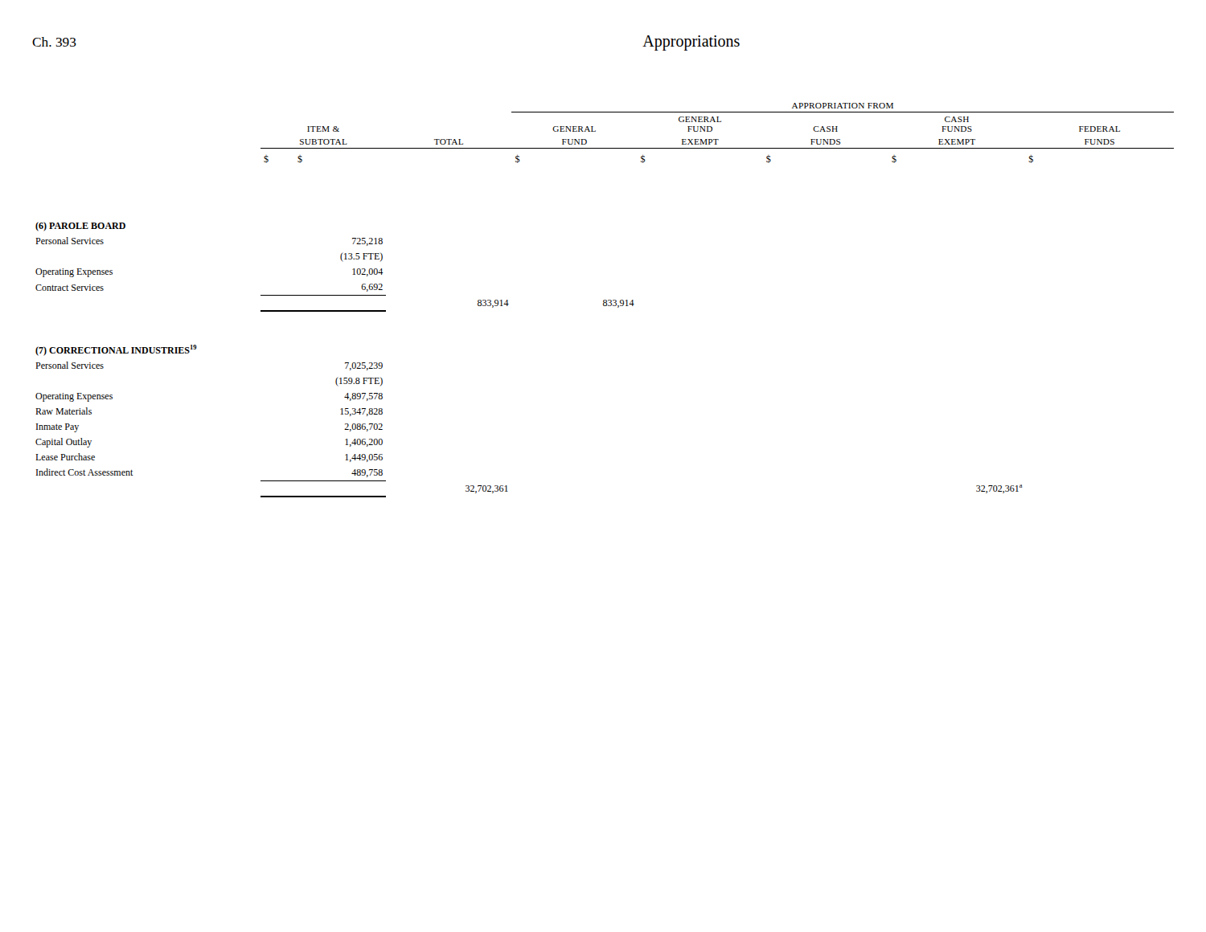Ch. 393
Appropriations
| | | | APPROPRIATION FROM |
| | ITEM & | | GENERAL | GENERAL FUND | CASH | CASH FUNDS | FEDERAL |
| | SUBTOTAL | TOTAL | FUND | EXEMPT | FUNDS | EXEMPT | FUNDS |
| | $ $ | | $ | $ | $ | $ | $ |
| (6) PAROLE BOARD | | | | | | | |
| Personal Services | 725,218 | | | | | | |
| | (13.5 FTE) | | | | | | |
| Operating Expenses | 102,004 | | | | | | |
| Contract Services | 6,692 | | | | | | |
| | | 833,914 | 833,914 | | | | |
| (7) CORRECTIONAL INDUSTRIES 19 | | | | | | | |
| Personal Services | 7,025,239 | | | | | | |
| | (159.8 FTE) | | | | | | |
| Operating Expenses | 4,897,578 | | | | | | |
| Raw Materials | 15,347,828 | | | | | | |
| Inmate Pay | 2,086,702 | | | | | | |
| Capital Outlay | 1,406,200 | | | | | | |
| Lease Purchase | 1,449,056 | | | | | | |
| Indirect Cost Assessment | 489,758 | | | | | | |
| | | 32,702,361 | | | | 32,702,361 a | |